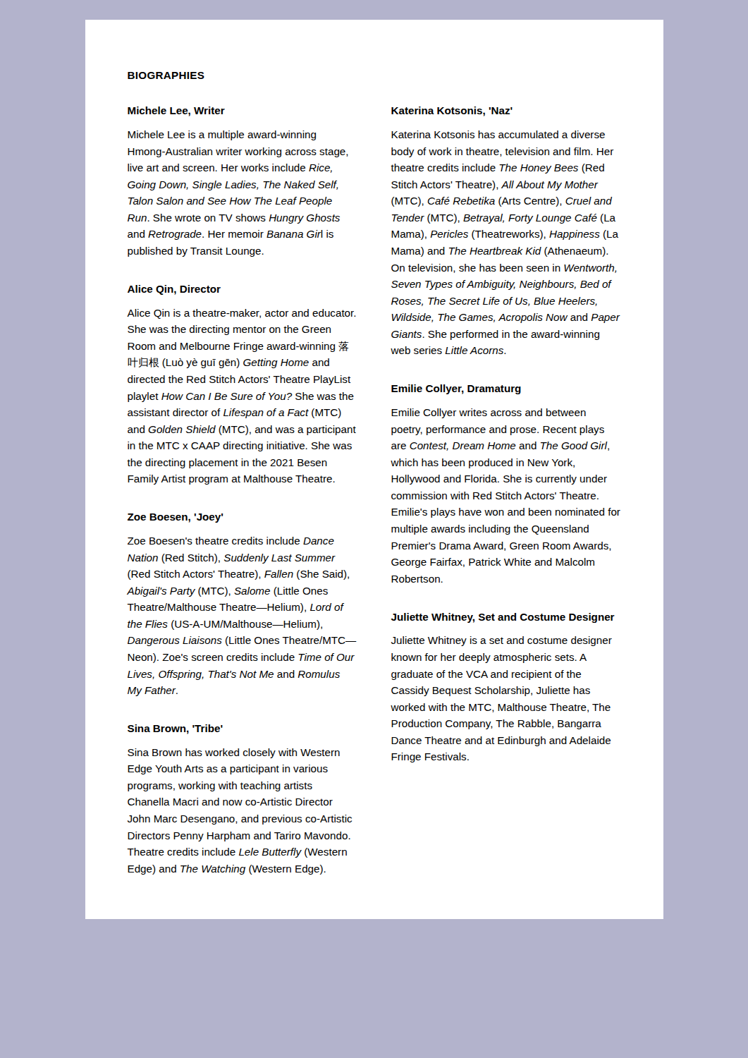BIOGRAPHIES
Michele Lee, Writer
Michele Lee is a multiple award-winning Hmong-Australian writer working across stage, live art and screen. Her works include Rice, Going Down, Single Ladies, The Naked Self, Talon Salon and See How The Leaf People Run. She wrote on TV shows Hungry Ghosts and Retrograde. Her memoir Banana Girl is published by Transit Lounge.
Alice Qin, Director
Alice Qin is a theatre-maker, actor and educator. She was the directing mentor on the Green Room and Melbourne Fringe award-winning 落叶归根 (Luò yè guī gēn) Getting Home and directed the Red Stitch Actors' Theatre PlayList playlet How Can I Be Sure of You? She was the assistant director of Lifespan of a Fact (MTC) and Golden Shield (MTC), and was a participant in the MTC x CAAP directing initiative. She was the directing placement in the 2021 Besen Family Artist program at Malthouse Theatre.
Zoe Boesen, 'Joey'
Zoe Boesen's theatre credits include Dance Nation (Red Stitch), Suddenly Last Summer (Red Stitch Actors' Theatre), Fallen (She Said), Abigail's Party (MTC), Salome (Little Ones Theatre/Malthouse Theatre—Helium), Lord of the Flies (US-A-UM/Malthouse—Helium), Dangerous Liaisons (Little Ones Theatre/MTC—Neon). Zoe's screen credits include Time of Our Lives, Offspring, That's Not Me and Romulus My Father.
Sina Brown, 'Tribe'
Sina Brown has worked closely with Western Edge Youth Arts as a participant in various programs, working with teaching artists Chanella Macri and now co-Artistic Director John Marc Desengano, and previous co-Artistic Directors Penny Harpham and Tariro Mavondo. Theatre credits include Lele Butterfly (Western Edge) and The Watching (Western Edge).
Katerina Kotsonis, 'Naz'
Katerina Kotsonis has accumulated a diverse body of work in theatre, television and film. Her theatre credits include The Honey Bees (Red Stitch Actors' Theatre), All About My Mother (MTC), Café Rebetika (Arts Centre), Cruel and Tender (MTC), Betrayal, Forty Lounge Café (La Mama), Pericles (Theatreworks), Happiness (La Mama) and The Heartbreak Kid (Athenaeum). On television, she has been seen in Wentworth, Seven Types of Ambiguity, Neighbours, Bed of Roses, The Secret Life of Us, Blue Heelers, Wildside, The Games, Acropolis Now and Paper Giants. She performed in the award-winning web series Little Acorns.
Emilie Collyer, Dramaturg
Emilie Collyer writes across and between poetry, performance and prose. Recent plays are Contest, Dream Home and The Good Girl, which has been produced in New York, Hollywood and Florida. She is currently under commission with Red Stitch Actors' Theatre. Emilie's plays have won and been nominated for multiple awards including the Queensland Premier's Drama Award, Green Room Awards, George Fairfax, Patrick White and Malcolm Robertson.
Juliette Whitney, Set and Costume Designer
Juliette Whitney is a set and costume designer known for her deeply atmospheric sets. A graduate of the VCA and recipient of the Cassidy Bequest Scholarship, Juliette has worked with the MTC, Malthouse Theatre, The Production Company, The Rabble, Bangarra Dance Theatre and at Edinburgh and Adelaide Fringe Festivals.